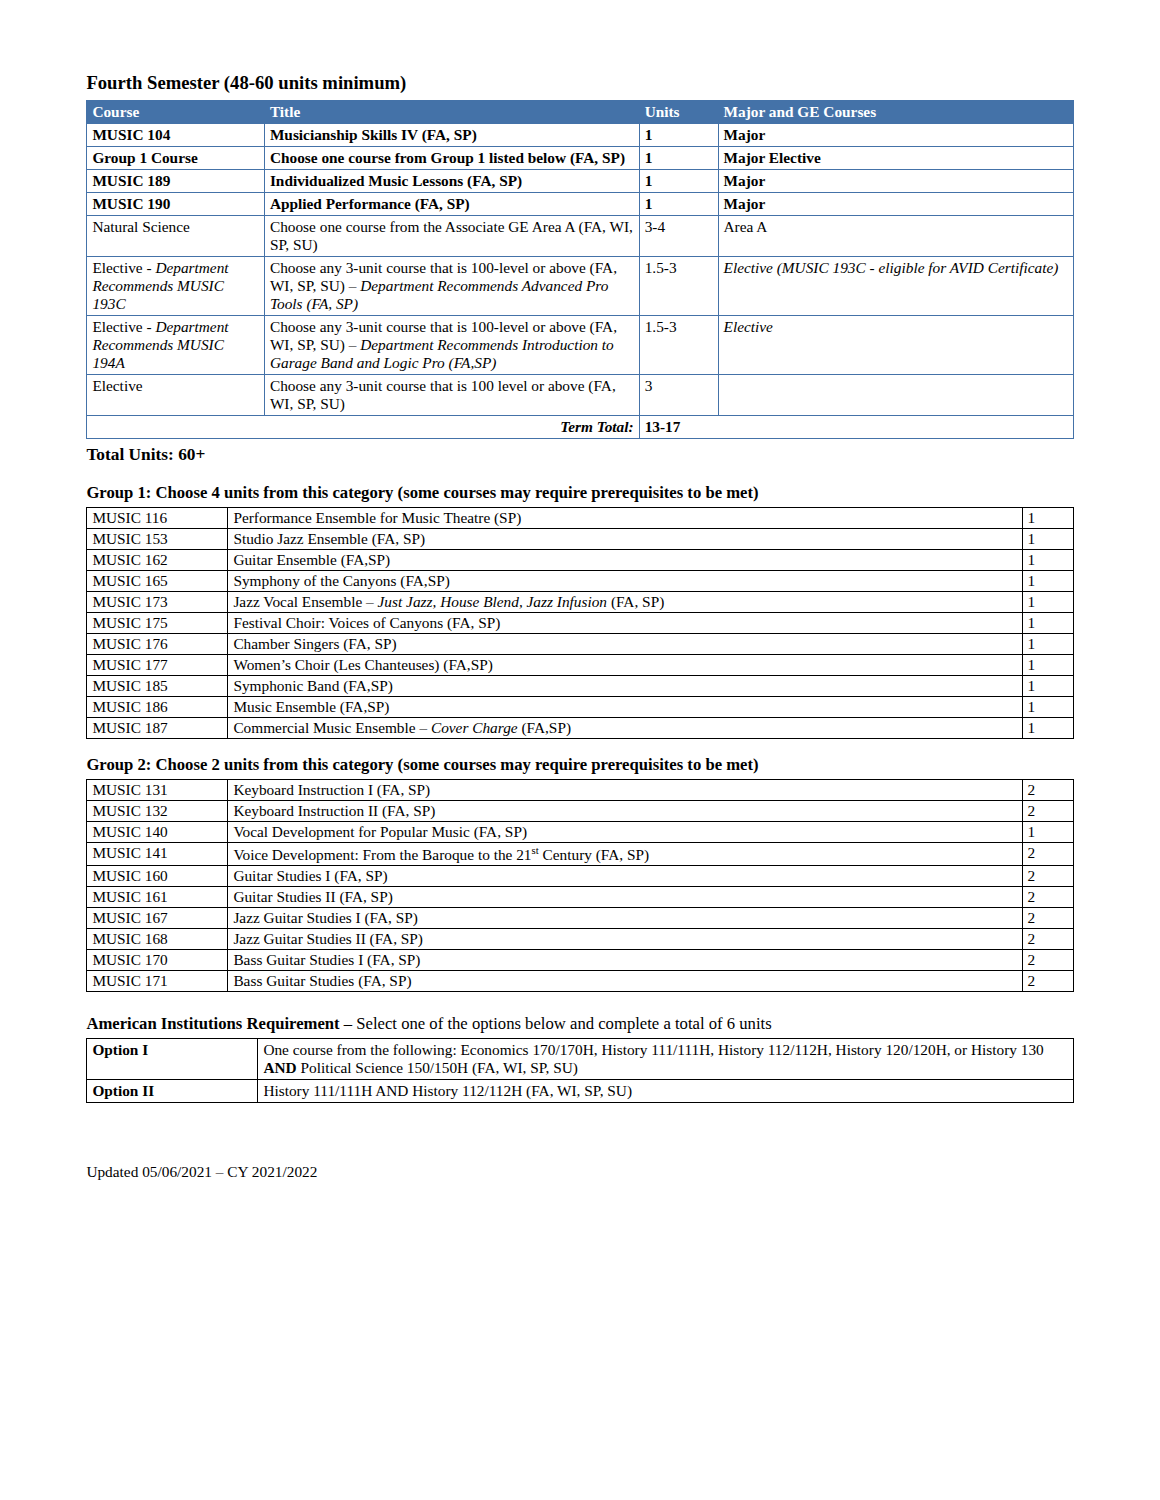Fourth Semester (48-60 units minimum)
| Course | Title | Units | Major and GE Courses |
| --- | --- | --- | --- |
| MUSIC 104 | Musicianship Skills IV (FA, SP) | 1 | Major |
| Group 1 Course | Choose one course from Group 1 listed below (FA, SP) | 1 | Major Elective |
| MUSIC 189 | Individualized Music Lessons (FA, SP) | 1 | Major |
| MUSIC 190 | Applied Performance (FA, SP) | 1 | Major |
| Natural Science | Choose one course from the Associate GE Area A (FA, WI, SP, SU) | 3-4 | Area A |
| Elective - Department Recommends MUSIC 193C | Choose any 3-unit course that is 100-level or above (FA, WI, SP, SU) – Department Recommends Advanced Pro Tools (FA, SP) | 1.5-3 | Elective (MUSIC 193C - eligible for AVID Certificate) |
| Elective - Department Recommends MUSIC 194A | Choose any 3-unit course that is 100-level or above (FA, WI, SP, SU) – Department Recommends Introduction to Garage Band and Logic Pro (FA,SP) | 1.5-3 | Elective |
| Elective | Choose any 3-unit course that is 100 level or above (FA, WI, SP, SU) | 3 | |
| Term Total: | 13-17 |
Total Units: 60+
Group 1: Choose 4 units from this category (some courses may require prerequisites to be met)
| MUSIC 116 | Performance Ensemble for Music Theatre (SP) | 1 |
| MUSIC 153 | Studio Jazz Ensemble (FA, SP) | 1 |
| MUSIC 162 | Guitar Ensemble (FA,SP) | 1 |
| MUSIC 165 | Symphony of the Canyons (FA,SP) | 1 |
| MUSIC 173 | Jazz Vocal Ensemble – Just Jazz, House Blend, Jazz Infusion (FA, SP) | 1 |
| MUSIC 175 | Festival Choir: Voices of Canyons (FA, SP) | 1 |
| MUSIC 176 | Chamber Singers (FA, SP) | 1 |
| MUSIC 177 | Women’s Choir (Les Chanteuses) (FA,SP) | 1 |
| MUSIC 185 | Symphonic Band (FA,SP) | 1 |
| MUSIC 186 | Music Ensemble (FA,SP) | 1 |
| MUSIC 187 | Commercial Music Ensemble – Cover Charge (FA,SP) | 1 |
Group 2: Choose 2 units from this category (some courses may require prerequisites to be met)
| MUSIC 131 | Keyboard Instruction I (FA, SP) | 2 |
| MUSIC 132 | Keyboard Instruction II (FA, SP) | 2 |
| MUSIC 140 | Vocal Development for Popular Music (FA, SP) | 1 |
| MUSIC 141 | Voice Development: From the Baroque to the 21 st Century (FA, SP) | 2 |
| MUSIC 160 | Guitar Studies I (FA, SP) | 2 |
| MUSIC 161 | Guitar Studies II (FA, SP) | 2 |
| MUSIC 167 | Jazz Guitar Studies I (FA, SP) | 2 |
| MUSIC 168 | Jazz Guitar Studies II (FA, SP) | 2 |
| MUSIC 170 | Bass Guitar Studies I (FA, SP) | 2 |
| MUSIC 171 | Bass Guitar Studies (FA, SP) | 2 |
American Institutions Requirement – Select one of the options below and complete a total of 6 units
| Option I | One course from the following: Economics 170/170H, History 111/111H, History 112/112H, History 120/120H, or History 130 AND Political Science 150/150H (FA, WI, SP, SU) |
| Option II | History 111/111H AND History 112/112H (FA, WI, SP, SU) |
Updated 05/06/2021 – CY 2021/2022